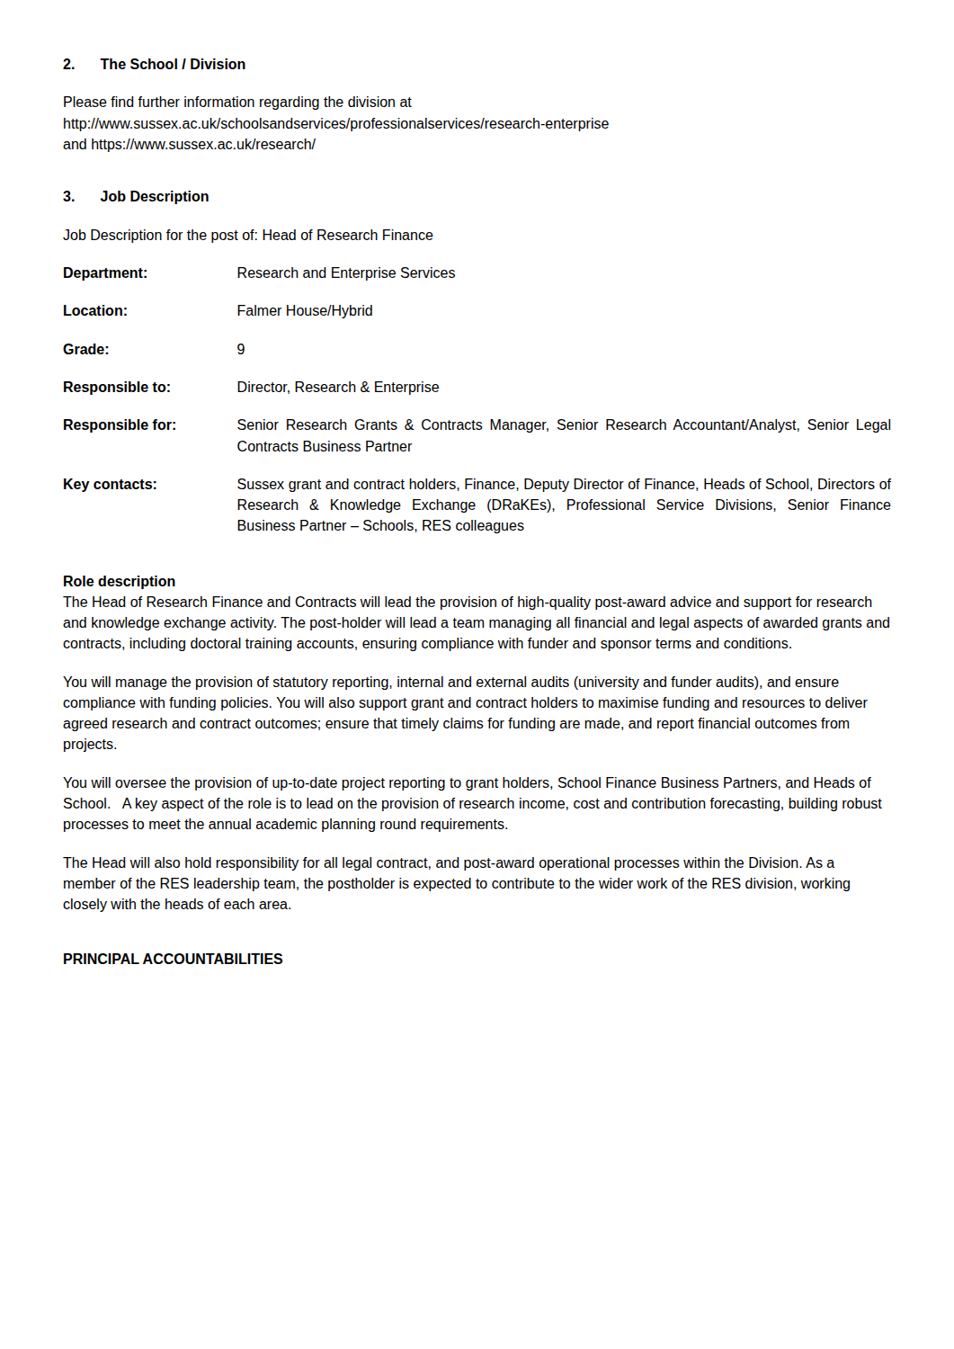2. The School / Division
Please find further information regarding the division at
http://www.sussex.ac.uk/schoolsandservices/professionalservices/research-enterprise
and https://www.sussex.ac.uk/research/
3. Job Description
Job Description for the post of: Head of Research Finance
| Department: | Research and Enterprise Services |
| Location: | Falmer House/Hybrid |
| Grade: | 9 |
| Responsible to: | Director, Research & Enterprise |
| Responsible for: | Senior Research Grants & Contracts Manager, Senior Research Accountant/Analyst, Senior Legal Contracts Business Partner |
| Key contacts: | Sussex grant and contract holders, Finance, Deputy Director of Finance, Heads of School, Directors of Research & Knowledge Exchange (DRaKEs), Professional Service Divisions, Senior Finance Business Partner – Schools, RES colleagues |
Role description
The Head of Research Finance and Contracts will lead the provision of high-quality post-award advice and support for research and knowledge exchange activity. The post-holder will lead a team managing all financial and legal aspects of awarded grants and contracts, including doctoral training accounts, ensuring compliance with funder and sponsor terms and conditions.
You will manage the provision of statutory reporting, internal and external audits (university and funder audits), and ensure compliance with funding policies. You will also support grant and contract holders to maximise funding and resources to deliver agreed research and contract outcomes; ensure that timely claims for funding are made, and report financial outcomes from projects.
You will oversee the provision of up-to-date project reporting to grant holders, School Finance Business Partners, and Heads of School. A key aspect of the role is to lead on the provision of research income, cost and contribution forecasting, building robust processes to meet the annual academic planning round requirements.
The Head will also hold responsibility for all legal contract, and post-award operational processes within the Division. As a member of the RES leadership team, the postholder is expected to contribute to the wider work of the RES division, working closely with the heads of each area.
PRINCIPAL ACCOUNTABILITIES